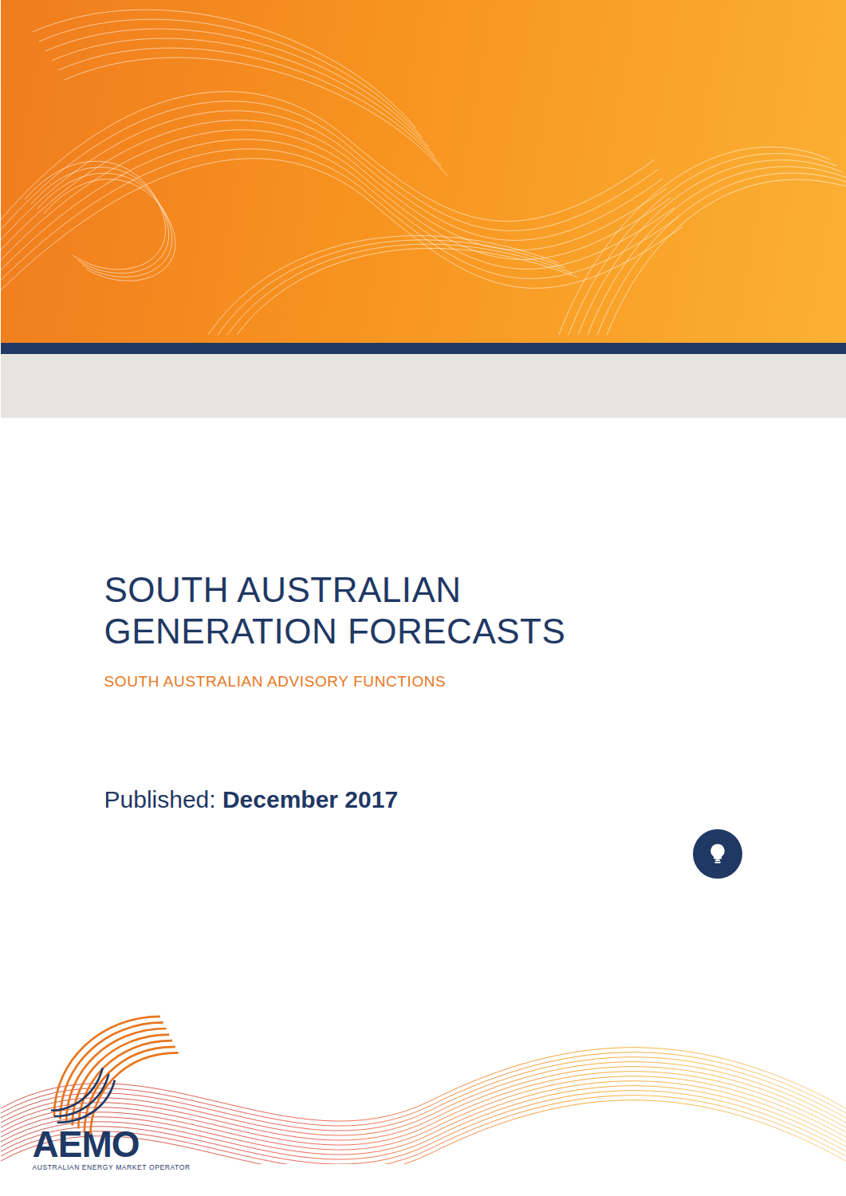SOUTH AUSTRALIAN
GENERATION FORECASTS
SOUTH AUSTRALIAN ADVISORY FUNCTIONS
Published: December 2017
AEMO AUSTRALIAN ENERGY MARKET OPERATOR